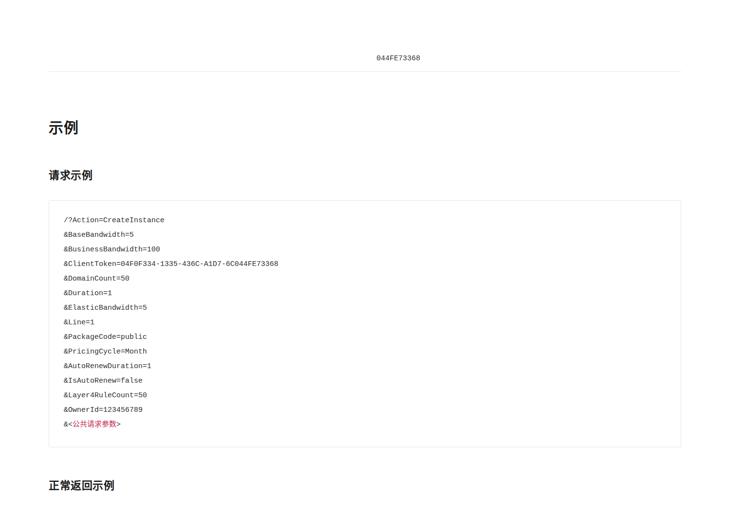| | | 044FE73368 | |
示例
请求示例
/?Action=CreateInstance
&BaseBandwidth=5
&BusinessBandwidth=100
&ClientToken=04F0F334-1335-436C-A1D7-6C044FE73368
&DomainCount=50
&Duration=1
&ElasticBandwidth=5
&Line=1
&PackageCode=public
&PricingCycle=Month
&AutoRenewDuration=1
&IsAutoRenew=false
&Layer4RuleCount=50
&OwnerId=123456789
&<公共请求参数>
正常返回示例